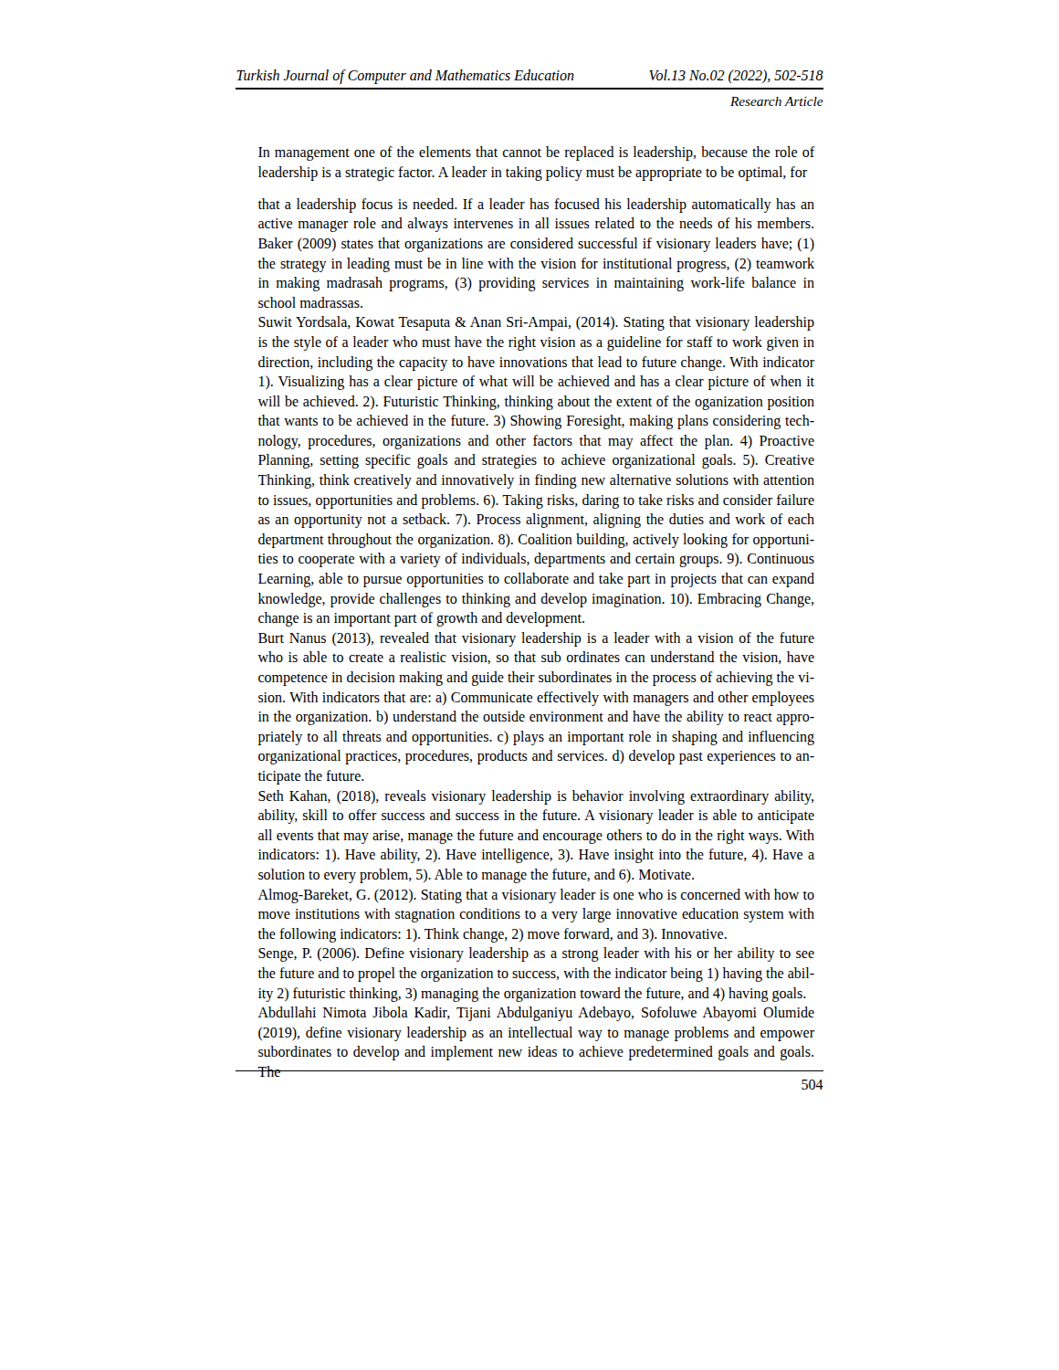Turkish Journal of Computer and Mathematics Education Vol.13 No.02 (2022), 502-518
Research Article
In management one of the elements that cannot be replaced is leadership, because the role of leadership is a strategic factor. A leader in taking policy must be appropriate to be optimal, for
that a leadership focus is needed. If a leader has focused his leadership automatically has an active manager role and always intervenes in all issues related to the needs of his members. Baker (2009) states that organizations are considered successful if visionary leaders have; (1) the strategy in leading must be in line with the vision for institutional progress, (2) teamwork in making madrasah programs, (3) providing services in maintaining work-life balance in school madrassas.
Suwit Yordsala, Kowat Tesaputa & Anan Sri-Ampai, (2014). Stating that visionary leadership is the style of a leader who must have the right vision as a guideline for staff to work given in direction, including the capacity to have innovations that lead to future change. With indicator 1). Visualizing has a clear picture of what will be achieved and has a clear picture of when it will be achieved. 2). Futuristic Thinking, thinking about the extent of the oganization position that wants to be achieved in the future. 3) Showing Foresight, making plans considering technology, procedures, organizations and other factors that may affect the plan. 4) Proactive Planning, setting specific goals and strategies to achieve organizational goals. 5). Creative Thinking, think creatively and innovatively in finding new alternative solutions with attention to issues, opportunities and problems. 6). Taking risks, daring to take risks and consider failure as an opportunity not a setback. 7). Process alignment, aligning the duties and work of each department throughout the organization. 8). Coalition building, actively looking for opportunities to cooperate with a variety of individuals, departments and certain groups. 9). Continuous Learning, able to pursue opportunities to collaborate and take part in projects that can expand knowledge, provide challenges to thinking and develop imagination. 10). Embracing Change, change is an important part of growth and development.
Burt Nanus (2013), revealed that visionary leadership is a leader with a vision of the future who is able to create a realistic vision, so that sub ordinates can understand the vision, have competence in decision making and guide their subordinates in the process of achieving the vision. With indicators that are: a) Communicate effectively with managers and other employees in the organization. b) understand the outside environment and have the ability to react appropriately to all threats and opportunities. c) plays an important role in shaping and influencing organizational practices, procedures, products and services. d) develop past experiences to anticipate the future.
Seth Kahan, (2018), reveals visionary leadership is behavior involving extraordinary ability, ability, skill to offer success and success in the future. A visionary leader is able to anticipate all events that may arise, manage the future and encourage others to do in the right ways. With indicators: 1). Have ability, 2). Have intelligence, 3). Have insight into the future, 4). Have a solution to every problem, 5). Able to manage the future, and 6). Motivate.
Almog-Bareket, G. (2012). Stating that a visionary leader is one who is concerned with how to move institutions with stagnation conditions to a very large innovative education system with the following indicators: 1). Think change, 2) move forward, and 3). Innovative.
Senge, P. (2006). Define visionary leadership as a strong leader with his or her ability to see the future and to propel the organization to success, with the indicator being 1) having the ability 2) futuristic thinking, 3) managing the organization toward the future, and 4) having goals.
Abdullahi Nimota Jibola Kadir, Tijani Abdulganiyu Adebayo, Sofoluwe Abayomi Olumide (2019), define visionary leadership as an intellectual way to manage problems and empower subordinates to develop and implement new ideas to achieve predetermined goals and goals. The
504